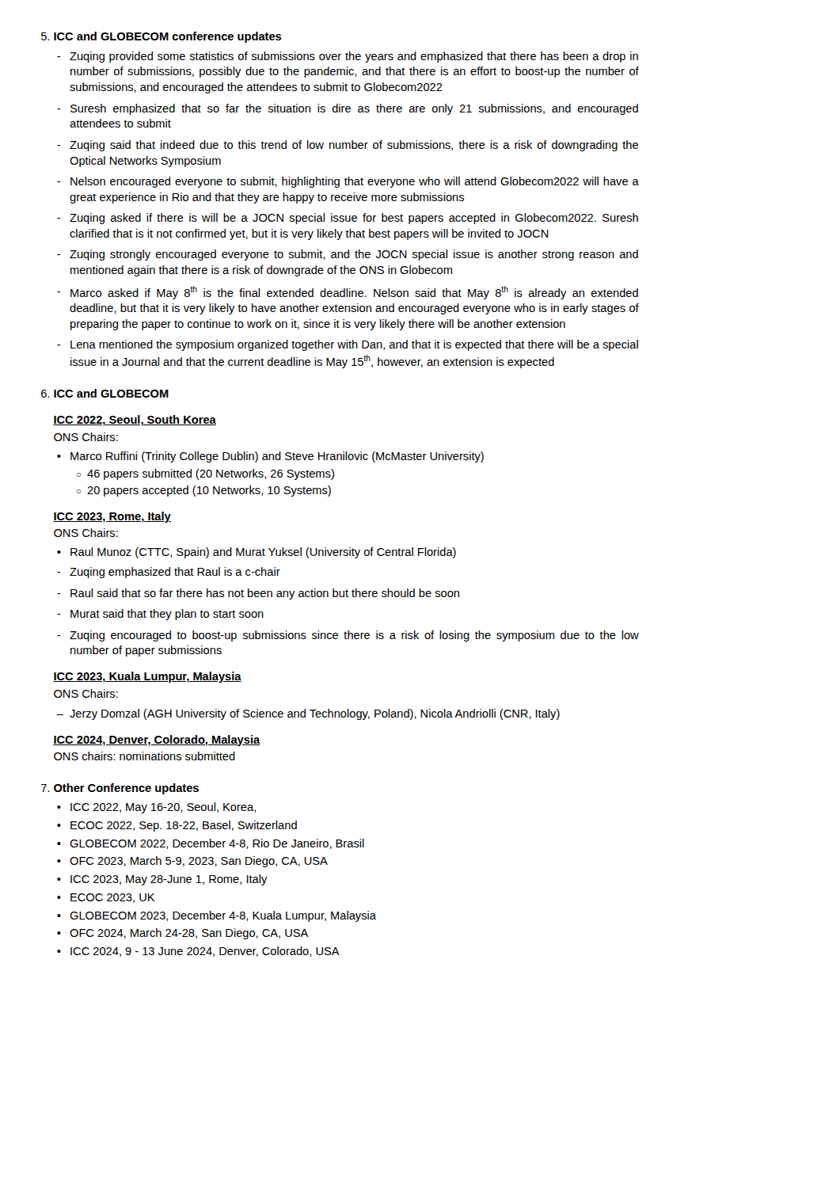ICC and GLOBECOM conference updates
Zuqing provided some statistics of submissions over the years and emphasized that there has been a drop in number of submissions, possibly due to the pandemic, and that there is an effort to boost-up the number of submissions, and encouraged the attendees to submit to Globecom2022
Suresh emphasized that so far the situation is dire as there are only 21 submissions, and encouraged attendees to submit
Zuqing said that indeed due to this trend of low number of submissions, there is a risk of downgrading the Optical Networks Symposium
Nelson encouraged everyone to submit, highlighting that everyone who will attend Globecom2022 will have a great experience in Rio and that they are happy to receive more submissions
Zuqing asked if there is will be a JOCN special issue for best papers accepted in Globecom2022. Suresh clarified that is it not confirmed yet, but it is very likely that best papers will be invited to JOCN
Zuqing strongly encouraged everyone to submit, and the JOCN special issue is another strong reason and mentioned again that there is a risk of downgrade of the ONS in Globecom
Marco asked if May 8th is the final extended deadline. Nelson said that May 8th is already an extended deadline, but that it is very likely to have another extension and encouraged everyone who is in early stages of preparing the paper to continue to work on it, since it is very likely there will be another extension
Lena mentioned the symposium organized together with Dan, and that it is expected that there will be a special issue in a Journal and that the current deadline is May 15th, however, an extension is expected
ICC and GLOBECOM
ICC 2022, Seoul, South Korea
ONS Chairs:
Marco Ruffini (Trinity College Dublin) and Steve Hranilovic (McMaster University)
46 papers submitted (20 Networks, 26 Systems)
20 papers accepted (10 Networks, 10 Systems)
ICC 2023, Rome, Italy
ONS Chairs:
Raul Munoz (CTTC, Spain) and Murat Yuksel (University of Central Florida)
Zuqing emphasized that Raul is a c-chair
Raul said that so far there has not been any action but there should be soon
Murat said that they plan to start soon
Zuqing encouraged to boost-up submissions since there is a risk of losing the symposium due to the low number of paper submissions
ICC 2023, Kuala Lumpur, Malaysia
ONS Chairs:
Jerzy Domzal (AGH University of Science and Technology, Poland), Nicola Andriolli (CNR, Italy)
ICC 2024, Denver, Colorado, Malaysia
ONS chairs: nominations submitted
Other Conference updates
ICC 2022, May 16-20, Seoul, Korea,
ECOC 2022, Sep. 18-22, Basel, Switzerland
GLOBECOM 2022, December 4-8, Rio De Janeiro, Brasil
OFC 2023, March 5-9, 2023, San Diego, CA, USA
ICC 2023, May 28-June 1, Rome, Italy
ECOC 2023, UK
GLOBECOM 2023, December 4-8, Kuala Lumpur, Malaysia
OFC 2024, March 24-28, San Diego, CA, USA
ICC 2024, 9 - 13 June 2024, Denver, Colorado, USA